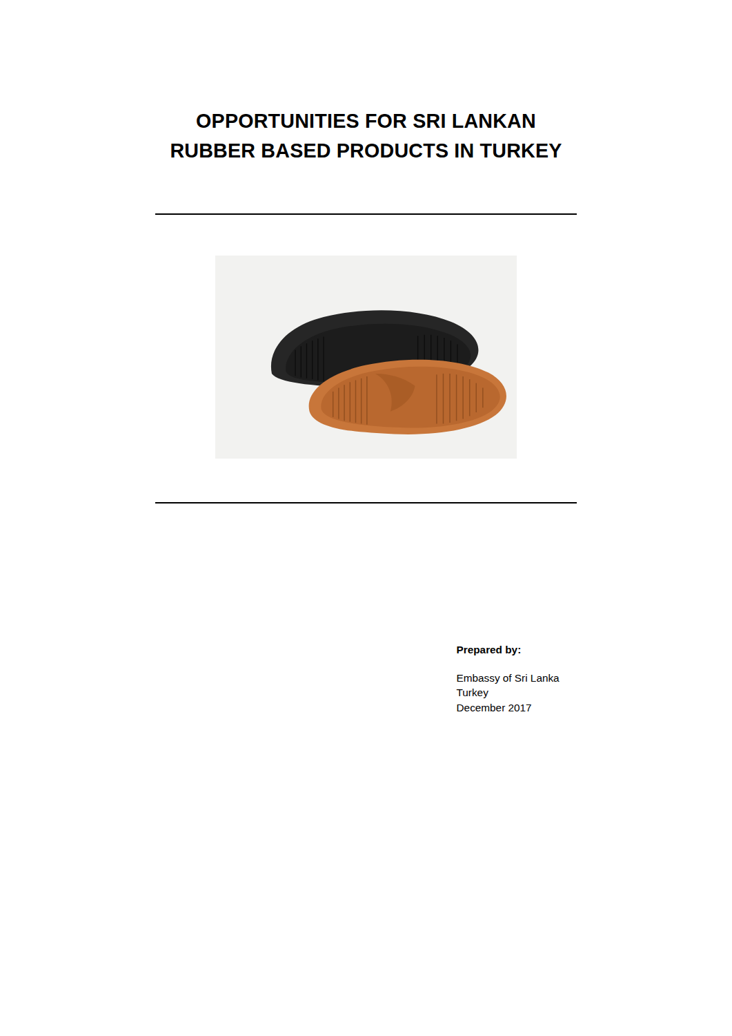OPPORTUNITIES FOR SRI LANKAN RUBBER BASED PRODUCTS IN TURKEY
Prepared by:
Embassy of Sri Lanka
Turkey
December 2017